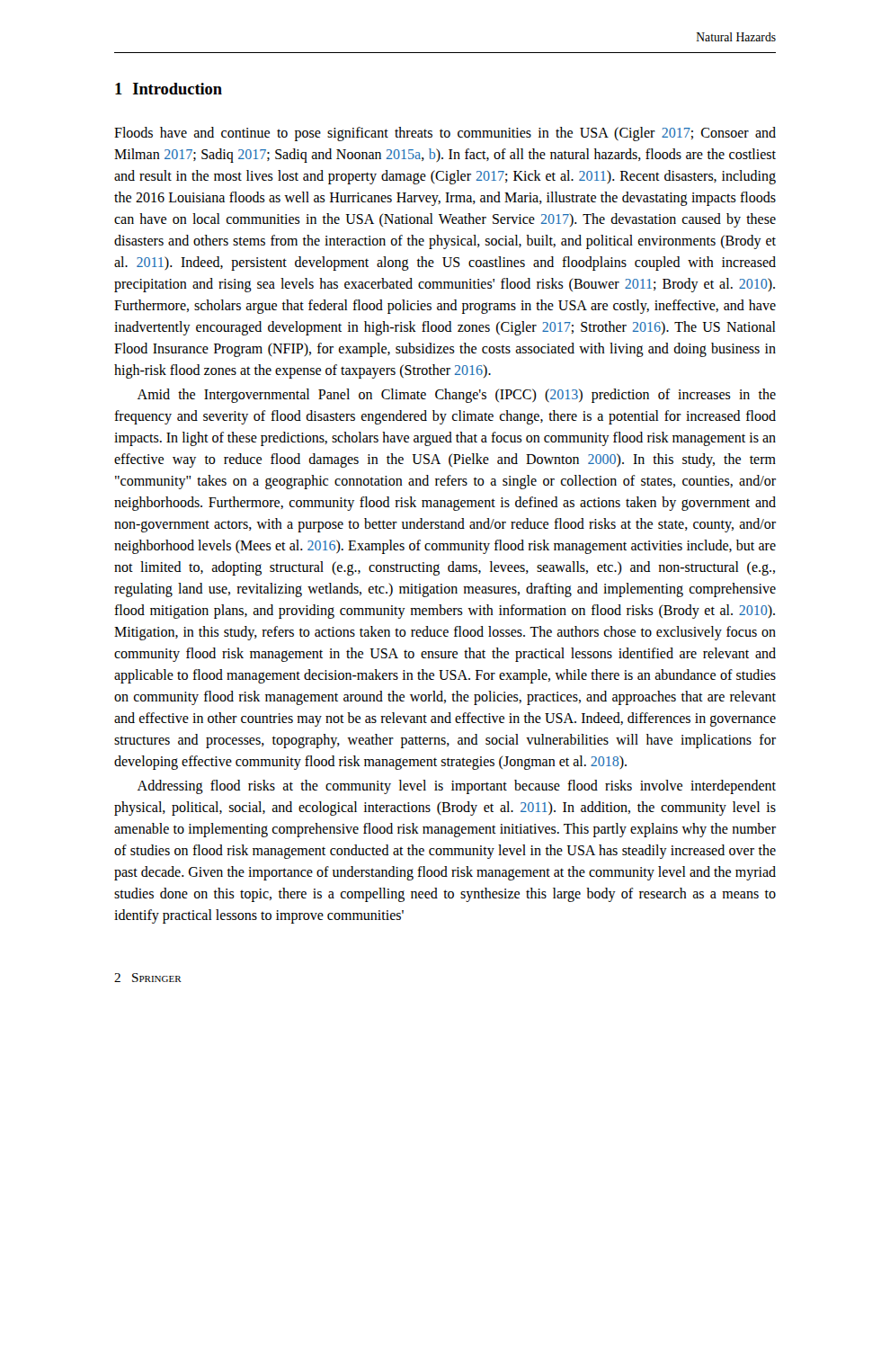Natural Hazards
1 Introduction
Floods have and continue to pose significant threats to communities in the USA (Cigler 2017; Consoer and Milman 2017; Sadiq 2017; Sadiq and Noonan 2015a, b). In fact, of all the natural hazards, floods are the costliest and result in the most lives lost and property damage (Cigler 2017; Kick et al. 2011). Recent disasters, including the 2016 Louisiana floods as well as Hurricanes Harvey, Irma, and Maria, illustrate the devastating impacts floods can have on local communities in the USA (National Weather Service 2017). The devastation caused by these disasters and others stems from the interaction of the physical, social, built, and political environments (Brody et al. 2011). Indeed, persistent development along the US coastlines and floodplains coupled with increased precipitation and rising sea levels has exacerbated communities' flood risks (Bouwer 2011; Brody et al. 2010). Furthermore, scholars argue that federal flood policies and programs in the USA are costly, ineffective, and have inadvertently encouraged development in high-risk flood zones (Cigler 2017; Strother 2016). The US National Flood Insurance Program (NFIP), for example, subsidizes the costs associated with living and doing business in high-risk flood zones at the expense of taxpayers (Strother 2016).
Amid the Intergovernmental Panel on Climate Change's (IPCC) (2013) prediction of increases in the frequency and severity of flood disasters engendered by climate change, there is a potential for increased flood impacts. In light of these predictions, scholars have argued that a focus on community flood risk management is an effective way to reduce flood damages in the USA (Pielke and Downton 2000). In this study, the term "community" takes on a geographic connotation and refers to a single or collection of states, counties, and/or neighborhoods. Furthermore, community flood risk management is defined as actions taken by government and non-government actors, with a purpose to better understand and/or reduce flood risks at the state, county, and/or neighborhood levels (Mees et al. 2016). Examples of community flood risk management activities include, but are not limited to, adopting structural (e.g., constructing dams, levees, seawalls, etc.) and non-structural (e.g., regulating land use, revitalizing wetlands, etc.) mitigation measures, drafting and implementing comprehensive flood mitigation plans, and providing community members with information on flood risks (Brody et al. 2010). Mitigation, in this study, refers to actions taken to reduce flood losses. The authors chose to exclusively focus on community flood risk management in the USA to ensure that the practical lessons identified are relevant and applicable to flood management decision-makers in the USA. For example, while there is an abundance of studies on community flood risk management around the world, the policies, practices, and approaches that are relevant and effective in other countries may not be as relevant and effective in the USA. Indeed, differences in governance structures and processes, topography, weather patterns, and social vulnerabilities will have implications for developing effective community flood risk management strategies (Jongman et al. 2018).
Addressing flood risks at the community level is important because flood risks involve interdependent physical, political, social, and ecological interactions (Brody et al. 2011). In addition, the community level is amenable to implementing comprehensive flood risk management initiatives. This partly explains why the number of studies on flood risk management conducted at the community level in the USA has steadily increased over the past decade. Given the importance of understanding flood risk management at the community level and the myriad studies done on this topic, there is a compelling need to synthesize this large body of research as a means to identify practical lessons to improve communities'
2 Springer